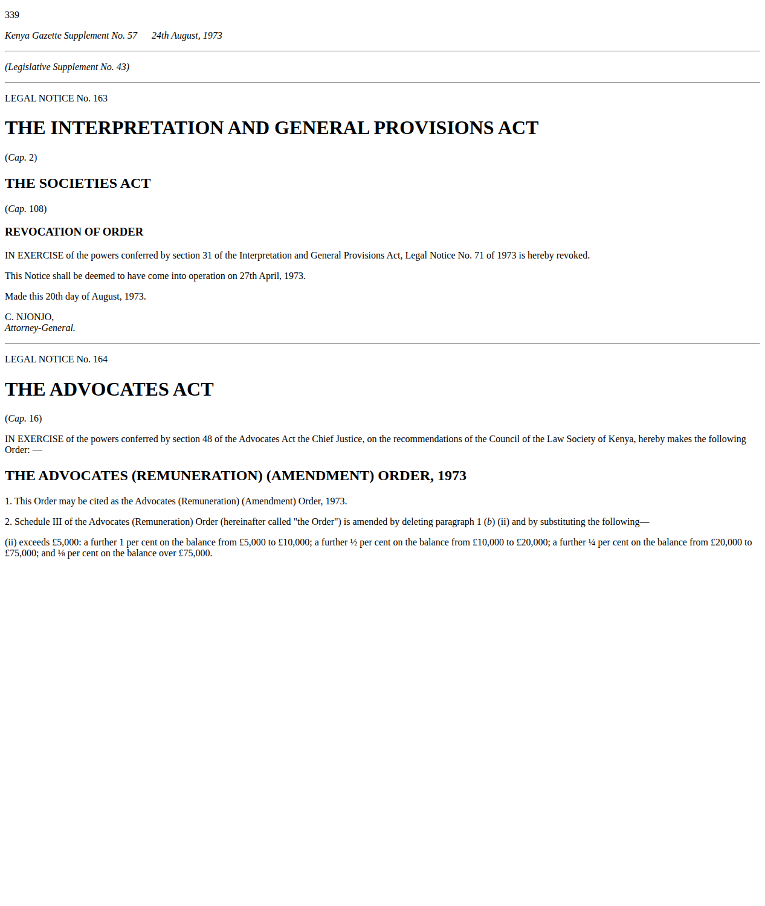339
Kenya Gazette Supplement No. 57 24th August, 1973
(Legislative Supplement No. 43)
LEGAL NOTICE No. 163
THE INTERPRETATION AND GENERAL PROVISIONS ACT
(Cap. 2)
THE SOCIETIES ACT
(Cap. 108)
REVOCATION OF ORDER
IN EXERCISE of the powers conferred by section 31 of the Interpretation and General Provisions Act, Legal Notice No. 71 of 1973 is hereby revoked.
This Notice shall be deemed to have come into operation on 27th April, 1973.
Made this 20th day of August, 1973.
C. NJONJO,
Attorney-General.
LEGAL NOTICE No. 164
THE ADVOCATES ACT
(Cap. 16)
IN EXERCISE of the powers conferred by section 48 of the Advocates Act the Chief Justice, on the recommendations of the Council of the Law Society of Kenya, hereby makes the following Order: —
THE ADVOCATES (REMUNERATION) (AMENDMENT) ORDER, 1973
1. This Order may be cited as the Advocates (Remuneration) (Amendment) Order, 1973.
2. Schedule III of the Advocates (Remuneration) Order (hereinafter called "the Order") is amended by deleting paragraph 1 (b) (ii) and by substituting the following—
(ii) exceeds £5,000: a further 1 per cent on the balance from £5,000 to £10,000; a further ½ per cent on the balance from £10,000 to £20,000; a further ¼ per cent on the balance from £20,000 to £75,000; and ⅛ per cent on the balance over £75,000.